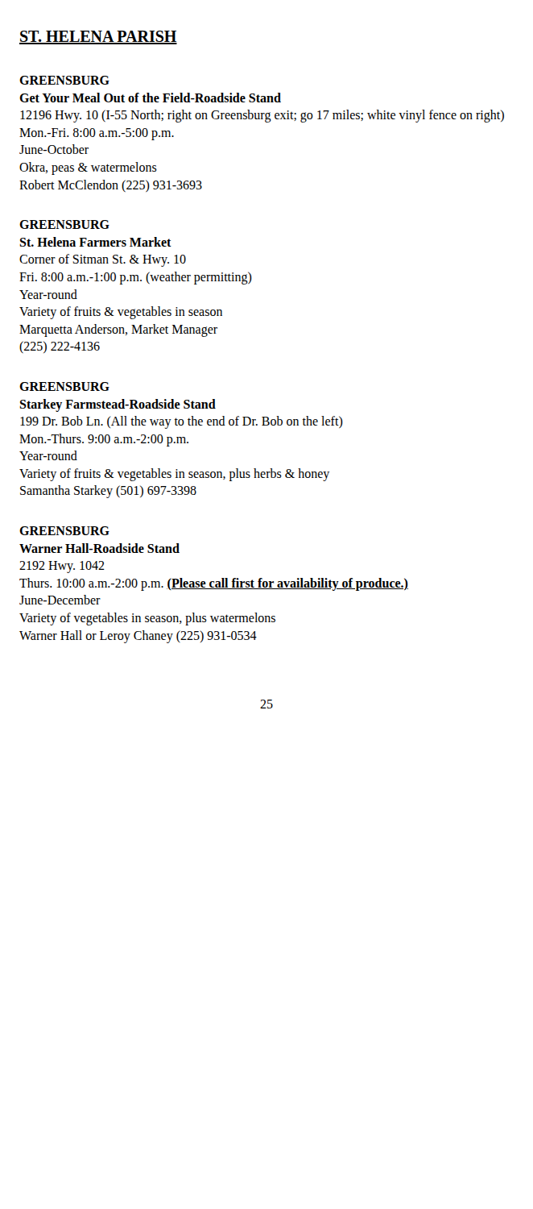ST. HELENA PARISH
GREENSBURG
Get Your Meal Out of the Field-Roadside Stand
12196 Hwy. 10 (I-55 North; right on Greensburg exit; go 17 miles; white vinyl fence on right)
Mon.-Fri. 8:00 a.m.-5:00 p.m.
June-October
Okra, peas & watermelons
Robert McClendon (225) 931-3693
GREENSBURG
St. Helena Farmers Market
Corner of Sitman St. & Hwy. 10
Fri. 8:00 a.m.-1:00 p.m. (weather permitting)
Year-round
Variety of fruits & vegetables in season
Marquetta Anderson, Market Manager
(225) 222-4136
GREENSBURG
Starkey Farmstead-Roadside Stand
199 Dr. Bob Ln. (All the way to the end of Dr. Bob on the left)
Mon.-Thurs. 9:00 a.m.-2:00 p.m.
Year-round
Variety of fruits & vegetables in season, plus herbs & honey
Samantha Starkey (501) 697-3398
GREENSBURG
Warner Hall-Roadside Stand
2192 Hwy. 1042
Thurs. 10:00 a.m.-2:00 p.m. (Please call first for availability of produce.)
June-December
Variety of vegetables in season, plus watermelons
Warner Hall or Leroy Chaney (225) 931-0534
25